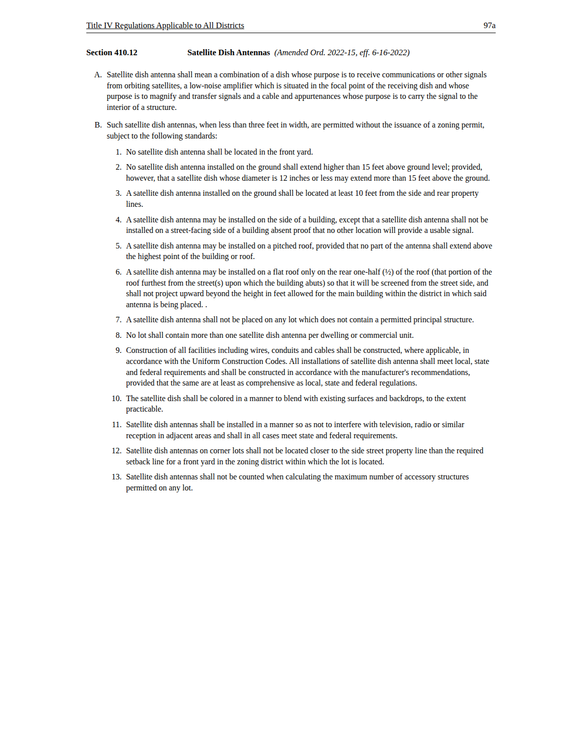Title IV Regulations Applicable to All Districts 97a
Section 410.12 Satellite Dish Antennas (Amended Ord. 2022-15, eff. 6-16-2022)
Satellite dish antenna shall mean a combination of a dish whose purpose is to receive communications or other signals from orbiting satellites, a low-noise amplifier which is situated in the focal point of the receiving dish and whose purpose is to magnify and transfer signals and a cable and appurtenances whose purpose is to carry the signal to the interior of a structure.
Such satellite dish antennas, when less than three feet in width, are permitted without the issuance of a zoning permit, subject to the following standards:
No satellite dish antenna shall be located in the front yard.
No satellite dish antenna installed on the ground shall extend higher than 15 feet above ground level; provided, however, that a satellite dish whose diameter is 12 inches or less may extend more than 15 feet above the ground.
A satellite dish antenna installed on the ground shall be located at least 10 feet from the side and rear property lines.
A satellite dish antenna may be installed on the side of a building, except that a satellite dish antenna shall not be installed on a street-facing side of a building absent proof that no other location will provide a usable signal.
A satellite dish antenna may be installed on a pitched roof, provided that no part of the antenna shall extend above the highest point of the building or roof.
A satellite dish antenna may be installed on a flat roof only on the rear one-half (½) of the roof (that portion of the roof furthest from the street(s) upon which the building abuts) so that it will be screened from the street side, and shall not project upward beyond the height in feet allowed for the main building within the district in which said antenna is being placed. .
A satellite dish antenna shall not be placed on any lot which does not contain a permitted principal structure.
No lot shall contain more than one satellite dish antenna per dwelling or commercial unit.
Construction of all facilities including wires, conduits and cables shall be constructed, where applicable, in accordance with the Uniform Construction Codes. All installations of satellite dish antenna shall meet local, state and federal requirements and shall be constructed in accordance with the manufacturer's recommendations, provided that the same are at least as comprehensive as local, state and federal regulations.
The satellite dish shall be colored in a manner to blend with existing surfaces and backdrops, to the extent practicable.
Satellite dish antennas shall be installed in a manner so as not to interfere with television, radio or similar reception in adjacent areas and shall in all cases meet state and federal requirements.
Satellite dish antennas on corner lots shall not be located closer to the side street property line than the required setback line for a front yard in the zoning district within which the lot is located.
Satellite dish antennas shall not be counted when calculating the maximum number of accessory structures permitted on any lot.